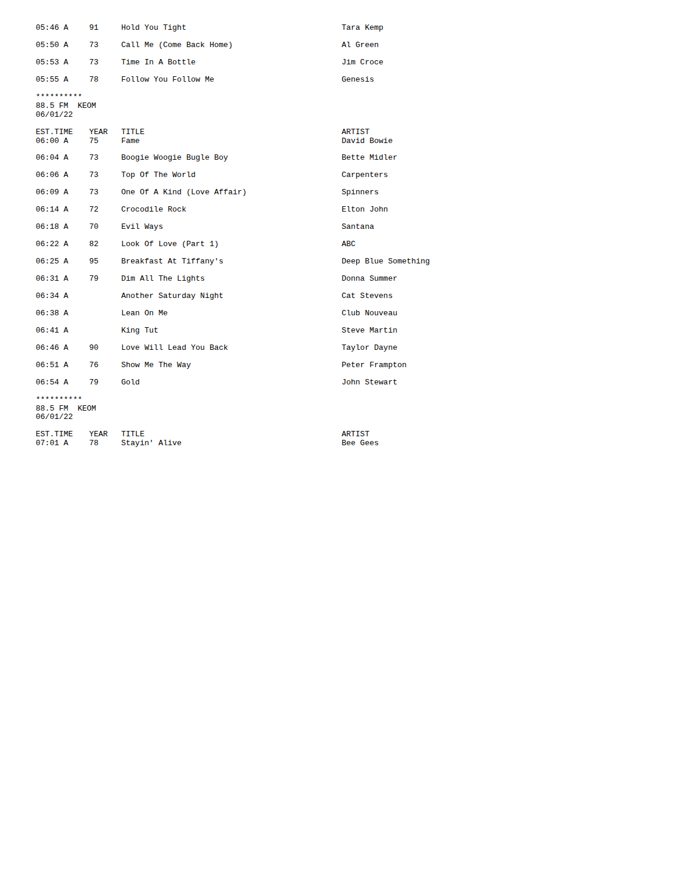| 05:46 A | 91 | Hold You Tight | Tara Kemp |
| 05:50 A | 73 | Call Me (Come Back Home) | Al Green |
| 05:53 A | 73 | Time In A Bottle | Jim Croce |
| 05:55 A | 78 | Follow You Follow Me | Genesis |
**********
88.5 FM KEOM
06/01/22
| EST.TIME | YEAR | TITLE | ARTIST |
| 06:00 A | 75 | Fame | David Bowie |
| 06:04 A | 73 | Boogie Woogie Bugle Boy | Bette Midler |
| 06:06 A | 73 | Top Of The World | Carpenters |
| 06:09 A | 73 | One Of A Kind (Love Affair) | Spinners |
| 06:14 A | 72 | Crocodile Rock | Elton John |
| 06:18 A | 70 | Evil Ways | Santana |
| 06:22 A | 82 | Look Of Love (Part 1) | ABC |
| 06:25 A | 95 | Breakfast At Tiffany's | Deep Blue Something |
| 06:31 A | 79 | Dim All The Lights | Donna Summer |
| 06:34 A | | Another Saturday Night | Cat Stevens |
| 06:38 A | | Lean On Me | Club Nouveau |
| 06:41 A | | King Tut | Steve Martin |
| 06:46 A | 90 | Love Will Lead You Back | Taylor Dayne |
| 06:51 A | 76 | Show Me The Way | Peter Frampton |
| 06:54 A | 79 | Gold | John Stewart |
**********
88.5 FM KEOM
06/01/22
| EST.TIME | YEAR | TITLE | ARTIST |
| 07:01 A | 78 | Stayin' Alive | Bee Gees |